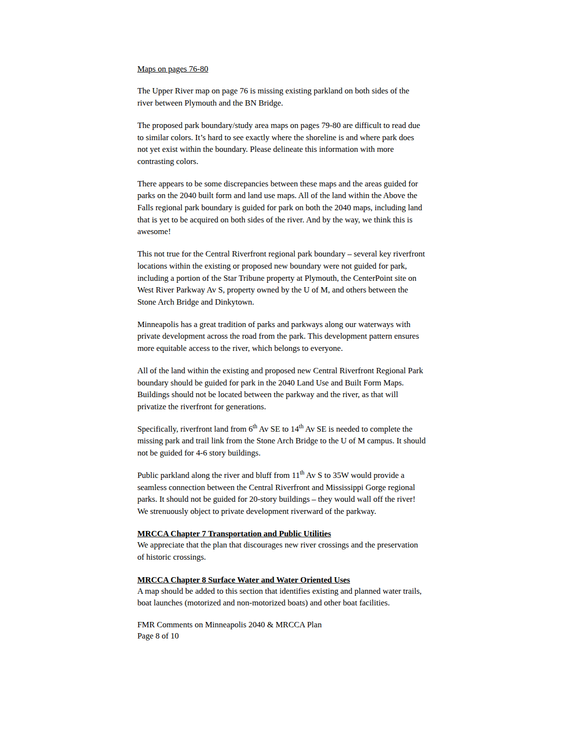Maps on pages 76-80
The Upper River map on page 76 is missing existing parkland on both sides of the river between Plymouth and the BN Bridge.
The proposed park boundary/study area maps on pages 79-80 are difficult to read due to similar colors. It’s hard to see exactly where the shoreline is and where park does not yet exist within the boundary. Please delineate this information with more contrasting colors.
There appears to be some discrepancies between these maps and the areas guided for parks on the 2040 built form and land use maps. All of the land within the Above the Falls regional park boundary is guided for park on both the 2040 maps, including land that is yet to be acquired on both sides of the river. And by the way, we think this is awesome!
This not true for the Central Riverfront regional park boundary – several key riverfront locations within the existing or proposed new boundary were not guided for park, including a portion of the Star Tribune property at Plymouth, the CenterPoint site on West River Parkway Av S, property owned by the U of M, and others between the Stone Arch Bridge and Dinkytown.
Minneapolis has a great tradition of parks and parkways along our waterways with private development across the road from the park. This development pattern ensures more equitable access to the river, which belongs to everyone.
All of the land within the existing and proposed new Central Riverfront Regional Park boundary should be guided for park in the 2040 Land Use and Built Form Maps. Buildings should not be located between the parkway and the river, as that will privatize the riverfront for generations.
Specifically, riverfront land from 6th Av SE to 14th Av SE is needed to complete the missing park and trail link from the Stone Arch Bridge to the U of M campus. It should not be guided for 4-6 story buildings.
Public parkland along the river and bluff from 11th Av S to 35W would provide a seamless connection between the Central Riverfront and Mississippi Gorge regional parks. It should not be guided for 20-story buildings – they would wall off the river! We strenuously object to private development riverward of the parkway.
MRCCA Chapter 7 Transportation and Public Utilities
We appreciate that the plan that discourages new river crossings and the preservation of historic crossings.
MRCCA Chapter 8 Surface Water and Water Oriented Uses
A map should be added to this section that identifies existing and planned water trails, boat launches (motorized and non-motorized boats) and other boat facilities.
FMR Comments on Minneapolis 2040 & MRCCA Plan
Page 8 of 10